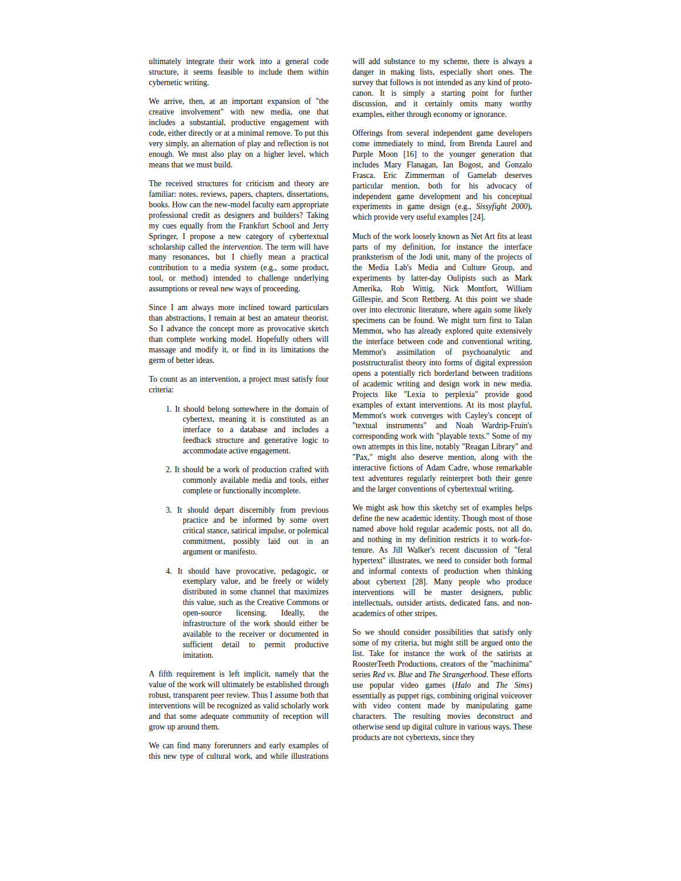ultimately integrate their work into a general code structure, it seems feasible to include them within cybernetic writing.
We arrive, then, at an important expansion of "the creative involvement" with new media, one that includes a substantial, productive engagement with code, either directly or at a minimal remove. To put this very simply, an alternation of play and reflection is not enough. We must also play on a higher level, which means that we must build.
The received structures for criticism and theory are familiar: notes, reviews, papers, chapters, dissertations, books. How can the new-model faculty earn appropriate professional credit as designers and builders? Taking my cues equally from the Frankfurt School and Jerry Springer, I propose a new category of cybertextual scholarship called the intervention. The term will have many resonances, but I chiefly mean a practical contribution to a media system (e.g., some product, tool, or method) intended to challenge underlying assumptions or reveal new ways of proceeding.
Since I am always more inclined toward particulars than abstractions, I remain at best an amateur theorist. So I advance the concept more as provocative sketch than complete working model. Hopefully others will massage and modify it, or find in its limitations the germ of better ideas.
To count as an intervention, a project must satisfy four criteria:
1. It should belong somewhere in the domain of cybertext, meaning it is constituted as an interface to a database and includes a feedback structure and generative logic to accommodate active engagement.
2. It should be a work of production crafted with commonly available media and tools, either complete or functionally incomplete.
3. It should depart discernibly from previous practice and be informed by some overt critical stance, satirical impulse, or polemical commitment, possibly laid out in an argument or manifesto.
4. It should have provocative, pedagogic, or exemplary value, and be freely or widely distributed in some channel that maximizes this value, such as the Creative Commons or open-source licensing. Ideally, the infrastructure of the work should either be available to the receiver or documented in sufficient detail to permit productive imitation.
A fifth requirement is left implicit, namely that the value of the work will ultimately be established through robust, transparent peer review. Thus I assume both that interventions will be recognized as valid scholarly work and that some adequate community of reception will grow up around them.
We can find many forerunners and early examples of this new type of cultural work, and while illustrations will add substance to my scheme, there is always a danger in making lists, especially short ones. The survey that follows is not intended as any kind of proto-canon. It is simply a starting point for further discussion, and it certainly omits many worthy examples, either through economy or ignorance.
Offerings from several independent game developers come immediately to mind, from Brenda Laurel and Purple Moon [16] to the younger generation that includes Mary Flanagan, Ian Bogost, and Gonzalo Frasca. Eric Zimmerman of Gamelab deserves particular mention, both for his advocacy of independent game development and his conceptual experiments in game design (e.g., Sissyfight 2000), which provide very useful examples [24].
Much of the work loosely known as Net Art fits at least parts of my definition, for instance the interface pranksterism of the Jodi unit, many of the projects of the Media Lab's Media and Culture Group, and experiments by latter-day Oulipists such as Mark Amerika, Rob Wittig, Nick Montfort, William Gillespie, and Scott Rettberg. At this point we shade over into electronic literature, where again some likely specimens can be found. We might turn first to Talan Memmot, who has already explored quite extensively the interface between code and conventional writing. Memmot's assimilation of psychoanalytic and poststructuralist theory into forms of digital expression opens a potentially rich borderland between traditions of academic writing and design work in new media. Projects like "Lexia to perplexia" provide good examples of extant interventions. At its most playful, Memmot's work converges with Cayley's concept of "textual instruments" and Noah Wardrip-Fruin's corresponding work with "playable texts." Some of my own attempts in this line, notably "Reagan Library" and "Pax," might also deserve mention, along with the interactive fictions of Adam Cadre, whose remarkable text adventures regularly reinterpret both their genre and the larger conventions of cybertextual writing.
We might ask how this sketchy set of examples helps define the new academic identity. Though most of those named above hold regular academic posts, not all do, and nothing in my definition restricts it to work-for-tenure. As Jill Walker's recent discussion of "feral hypertext" illustrates, we need to consider both formal and informal contexts of production when thinking about cybertext [28]. Many people who produce interventions will be master designers, public intellectuals, outsider artists, dedicated fans, and non-academics of other stripes.
So we should consider possibilities that satisfy only some of my criteria, but might still be argued onto the list. Take for instance the work of the satirists at RoosterTeeth Productions, creators of the "machinima" series Red vs. Blue and The Strangerhood. These efforts use popular video games (Halo and The Sims) essentially as puppet rigs, combining original voiceover with video content made by manipulating game characters. The resulting movies deconstruct and otherwise send up digital culture in various ways. These products are not cybertexts, since they